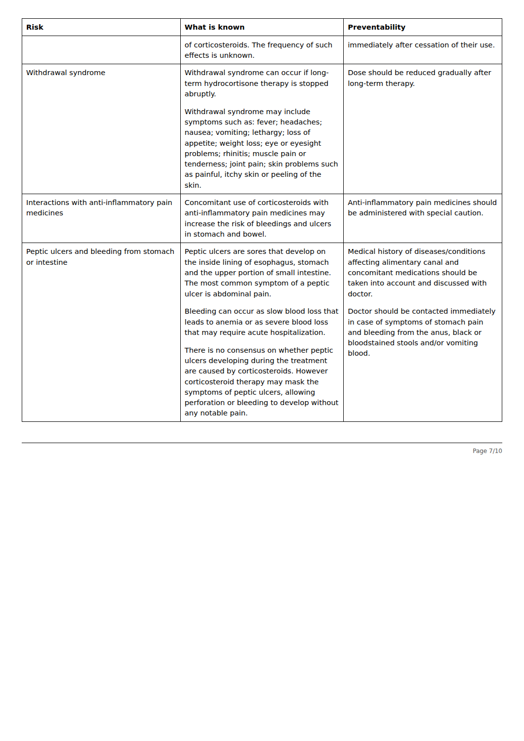| Risk | What is known | Preventability |
| --- | --- | --- |
| | of corticosteroids. The frequency of such effects is unknown. | immediately after cessation of their use. |
| Withdrawal syndrome | Withdrawal syndrome can occur if long-term hydrocortisone therapy is stopped abruptly. Withdrawal syndrome may include symptoms such as: fever; headaches; nausea; vomiting; lethargy; loss of appetite; weight loss; eye or eyesight problems; rhinitis; muscle pain or tenderness; joint pain; skin problems such as painful, itchy skin or peeling of the skin. | Dose should be reduced gradually after long-term therapy. |
| Interactions with anti-inflammatory pain medicines | Concomitant use of corticosteroids with anti-inflammatory pain medicines may increase the risk of bleedings and ulcers in stomach and bowel. | Anti-inflammatory pain medicines should be administered with special caution. |
| Peptic ulcers and bleeding from stomach or intestine | Peptic ulcers are sores that develop on the inside lining of esophagus, stomach and the upper portion of small intestine. The most common symptom of a peptic ulcer is abdominal pain. Bleeding can occur as slow blood loss that leads to anemia or as severe blood loss that may require acute hospitalization. There is no consensus on whether peptic ulcers developing during the treatment are caused by corticosteroids. However corticosteroid therapy may mask the symptoms of peptic ulcers, allowing perforation or bleeding to develop without any notable pain. | Medical history of diseases/conditions affecting alimentary canal and concomitant medications should be taken into account and discussed with doctor. Doctor should be contacted immediately in case of symptoms of stomach pain and bleeding from the anus, black or bloodstained stools and/or vomiting blood. |
Page 7/10